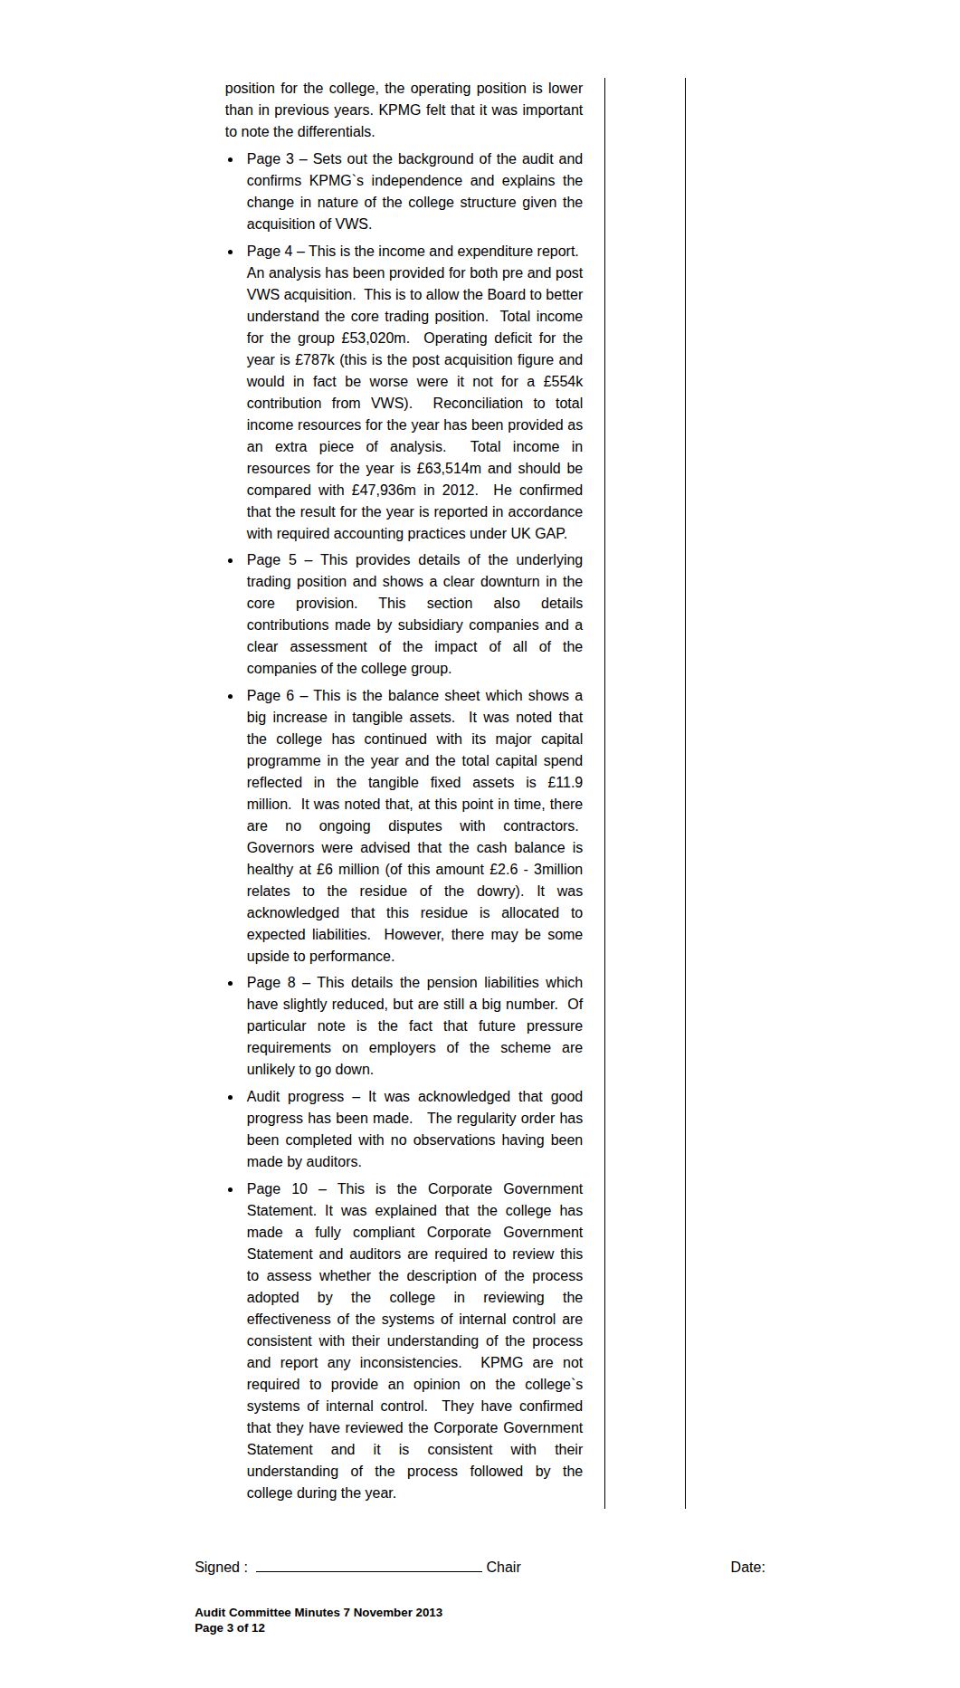position for the college, the operating position is lower than in previous years. KPMG felt that it was important to note the differentials.
Page 3 – Sets out the background of the audit and confirms KPMG`s independence and explains the change in nature of the college structure given the acquisition of VWS.
Page 4 – This is the income and expenditure report. An analysis has been provided for both pre and post VWS acquisition. This is to allow the Board to better understand the core trading position. Total income for the group £53,020m. Operating deficit for the year is £787k (this is the post acquisition figure and would in fact be worse were it not for a £554k contribution from VWS). Reconciliation to total income resources for the year has been provided as an extra piece of analysis. Total income in resources for the year is £63,514m and should be compared with £47,936m in 2012. He confirmed that the result for the year is reported in accordance with required accounting practices under UK GAP.
Page 5 – This provides details of the underlying trading position and shows a clear downturn in the core provision. This section also details contributions made by subsidiary companies and a clear assessment of the impact of all of the companies of the college group.
Page 6 – This is the balance sheet which shows a big increase in tangible assets. It was noted that the college has continued with its major capital programme in the year and the total capital spend reflected in the tangible fixed assets is £11.9 million. It was noted that, at this point in time, there are no ongoing disputes with contractors. Governors were advised that the cash balance is healthy at £6 million (of this amount £2.6 - 3million relates to the residue of the dowry). It was acknowledged that this residue is allocated to expected liabilities. However, there may be some upside to performance.
Page 8 – This details the pension liabilities which have slightly reduced, but are still a big number. Of particular note is the fact that future pressure requirements on employers of the scheme are unlikely to go down.
Audit progress – It was acknowledged that good progress has been made. The regularity order has been completed with no observations having been made by auditors.
Page 10 – This is the Corporate Government Statement. It was explained that the college has made a fully compliant Corporate Government Statement and auditors are required to review this to assess whether the description of the process adopted by the college in reviewing the effectiveness of the systems of internal control are consistent with their understanding of the process and report any inconsistencies. KPMG are not required to provide an opinion on the college`s systems of internal control. They have confirmed that they have reviewed the Corporate Government Statement and it is consistent with their understanding of the process followed by the college during the year.
Signed : Chair Date:
Audit Committee Minutes 7 November 2013
Page 3 of 12